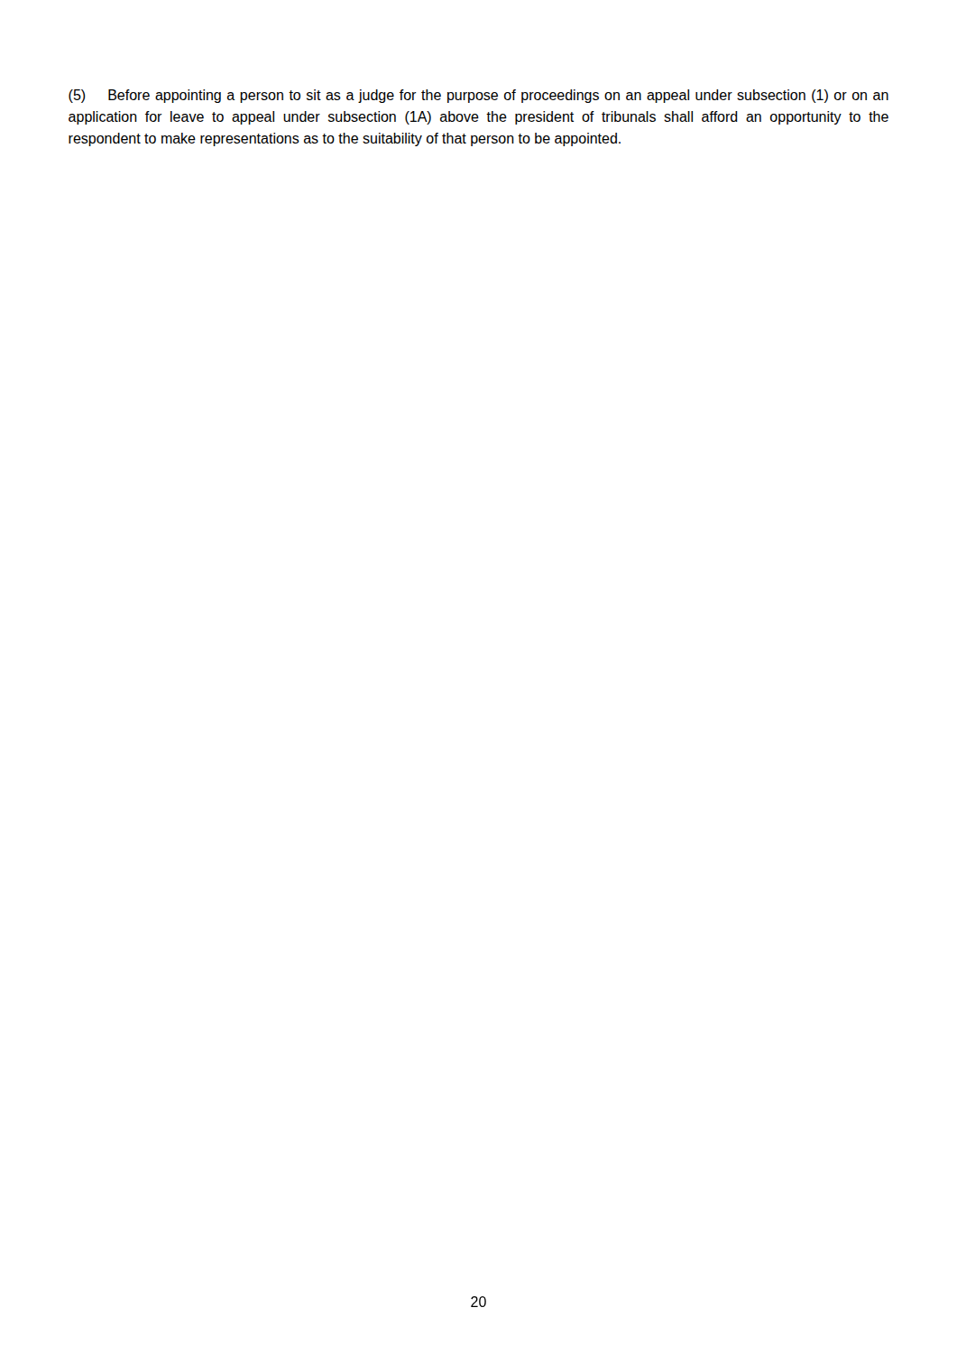(5) Before appointing a person to sit as a judge for the purpose of proceedings on an appeal under subsection (1) or on an application for leave to appeal under subsection (1A) above the president of tribunals shall afford an opportunity to the respondent to make representations as to the suitability of that person to be appointed.
20